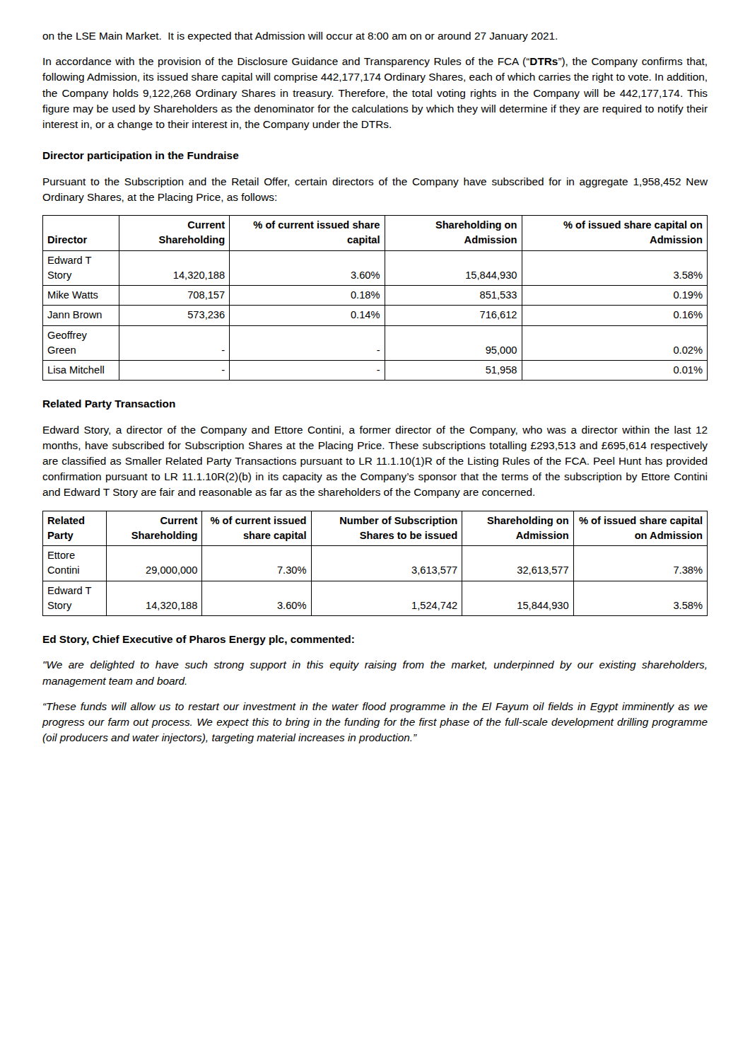on the LSE Main Market. It is expected that Admission will occur at 8:00 am on or around 27 January 2021.
In accordance with the provision of the Disclosure Guidance and Transparency Rules of the FCA (“DTRs”), the Company confirms that, following Admission, its issued share capital will comprise 442,177,174 Ordinary Shares, each of which carries the right to vote. In addition, the Company holds 9,122,268 Ordinary Shares in treasury. Therefore, the total voting rights in the Company will be 442,177,174. This figure may be used by Shareholders as the denominator for the calculations by which they will determine if they are required to notify their interest in, or a change to their interest in, the Company under the DTRs.
Director participation in the Fundraise
Pursuant to the Subscription and the Retail Offer, certain directors of the Company have subscribed for in aggregate 1,958,452 New Ordinary Shares, at the Placing Price, as follows:
| Director | Current Shareholding | % of current issued share capital | Shareholding on Admission | % of issued share capital on Admission |
| --- | --- | --- | --- | --- |
| Edward T Story | 14,320,188 | 3.60% | 15,844,930 | 3.58% |
| Mike Watts | 708,157 | 0.18% | 851,533 | 0.19% |
| Jann Brown | 573,236 | 0.14% | 716,612 | 0.16% |
| Geoffrey Green | - | - | 95,000 | 0.02% |
| Lisa Mitchell | - | - | 51,958 | 0.01% |
Related Party Transaction
Edward Story, a director of the Company and Ettore Contini, a former director of the Company, who was a director within the last 12 months, have subscribed for Subscription Shares at the Placing Price. These subscriptions totalling £293,513 and £695,614 respectively are classified as Smaller Related Party Transactions pursuant to LR 11.1.10(1)R of the Listing Rules of the FCA. Peel Hunt has provided confirmation pursuant to LR 11.1.10R(2)(b) in its capacity as the Company’s sponsor that the terms of the subscription by Ettore Contini and Edward T Story are fair and reasonable as far as the shareholders of the Company are concerned.
| Related Party | Current Shareholding | % of current issued share capital | Number of Subscription Shares to be issued | Shareholding on Admission | % of issued share capital on Admission |
| --- | --- | --- | --- | --- | --- |
| Ettore Contini | 29,000,000 | 7.30% | 3,613,577 | 32,613,577 | 7.38% |
| Edward T Story | 14,320,188 | 3.60% | 1,524,742 | 15,844,930 | 3.58% |
Ed Story, Chief Executive of Pharos Energy plc, commented:
"We are delighted to have such strong support in this equity raising from the market, underpinned by our existing shareholders, management team and board.
“These funds will allow us to restart our investment in the water flood programme in the El Fayum oil fields in Egypt imminently as we progress our farm out process. We expect this to bring in the funding for the first phase of the full-scale development drilling programme (oil producers and water injectors), targeting material increases in production.”